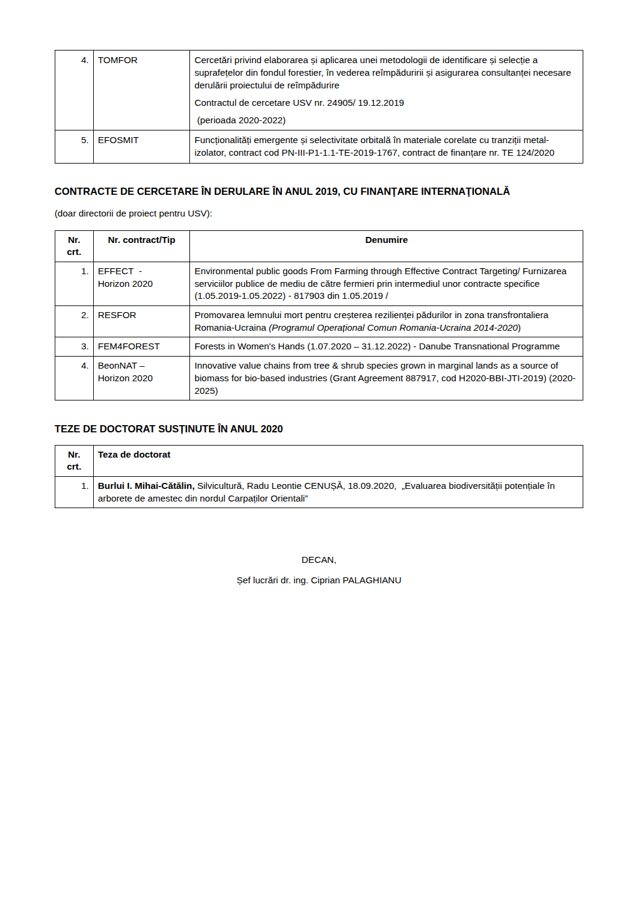| 4. | TOMFOR | Cercetări privind elaborarea și aplicarea unei metodologii de identificare și selecție a suprafețelor din fondul forestier, în vederea reîmpăduririi și asigurarea consultanței necesare derulării proiectului de reîmpădurire Contractul de cercetare USV nr. 24905/ 19.12.2019 (perioada 2020-2022) |
| 5. | EFOSMIT | Funcționalități emergente și selectivitate orbitală în materiale corelate cu tranziții metal-izolator, contract cod PN-III-P1-1.1-TE-2019-1767, contract de finanțare nr. TE 124/2020 |
CONTRACTE DE CERCETARE ÎN DERULARE ÎN ANUL 2019, CU FINANŢARE INTERNAŢIONALĂ
(doar directorii de proiect pentru USV):
| Nr. crt. | Nr. contract/Tip | Denumire |
| --- | --- | --- |
| 1. | EFFECT - Horizon 2020 | Environmental public goods From Farming through Effective Contract Targeting/ Furnizarea serviciilor publice de mediu de către fermieri prin intermediul unor contracte specifice (1.05.2019-1.05.2022) - 817903 din 1.05.2019 / |
| 2. | RESFOR | Promovarea lemnului mort pentru creșterea rezilienței pădurilor in zona transfrontaliera Romania-Ucraina (Programul Operațional Comun Romania-Ucraina 2014-2020 ) |
| 3. | FEM4FOREST | Forests in Women's Hands (1.07.2020 – 31.12.2022) - Danube Transnational Programme |
| 4. | BeonNAT – Horizon 2020 | Innovative value chains from tree & shrub species grown in marginal lands as a source of biomass for bio-based industries (Grant Agreement 887917, cod H2020-BBI-JTI-2019) (2020-2025) |
TEZE DE DOCTORAT SUSȚINUTE ÎN ANUL 2020
| Nr. crt. | Teza de doctorat |
| --- | --- |
| 1. | Burlui I. Mihai-Cătălin, Silvicultură, Radu Leontie CENUȘĂ, 18.09.2020, „Evaluarea biodiversității potențiale în arborete de amestec din nordul Carpaților Orientali” |
DECAN,
Șef lucrări dr. ing. Ciprian PALAGHIANU